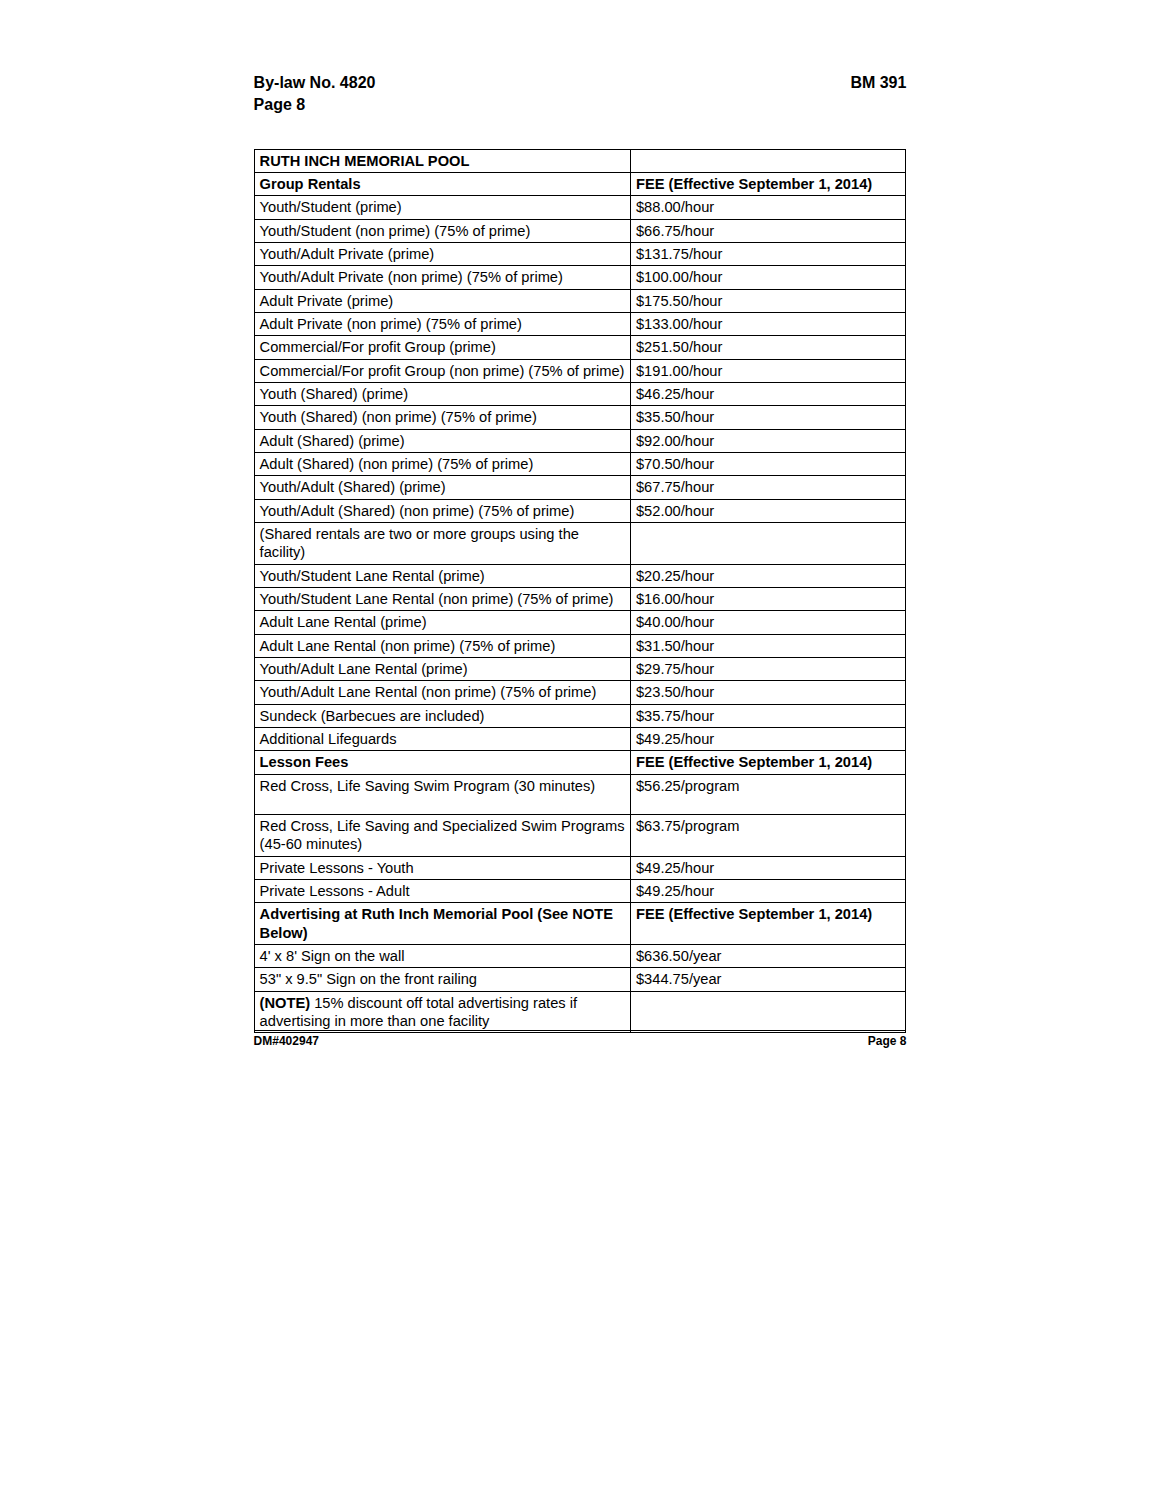By-law No. 4820
Page 8
BM 391
| RUTH INCH MEMORIAL POOL | |
| Group Rentals | FEE (Effective September 1, 2014) |
| Youth/Student (prime) | $88.00/hour |
| Youth/Student (non prime) (75% of prime) | $66.75/hour |
| Youth/Adult Private (prime) | $131.75/hour |
| Youth/Adult Private (non prime) (75% of prime) | $100.00/hour |
| Adult Private (prime) | $175.50/hour |
| Adult Private (non prime) (75% of prime) | $133.00/hour |
| Commercial/For profit Group (prime) | $251.50/hour |
| Commercial/For profit Group (non prime) (75% of prime) | $191.00/hour |
| Youth (Shared) (prime) | $46.25/hour |
| Youth (Shared) (non prime) (75% of prime) | $35.50/hour |
| Adult (Shared) (prime) | $92.00/hour |
| Adult (Shared) (non prime) (75% of prime) | $70.50/hour |
| Youth/Adult (Shared) (prime) | $67.75/hour |
| Youth/Adult (Shared) (non prime) (75% of prime) | $52.00/hour |
| (Shared rentals are two or more groups using the facility) | |
| Youth/Student Lane Rental (prime) | $20.25/hour |
| Youth/Student Lane Rental (non prime) (75% of prime) | $16.00/hour |
| Adult Lane Rental (prime) | $40.00/hour |
| Adult Lane Rental (non prime) (75% of prime) | $31.50/hour |
| Youth/Adult Lane Rental (prime) | $29.75/hour |
| Youth/Adult Lane Rental (non prime) (75% of prime) | $23.50/hour |
| Sundeck (Barbecues are included) | $35.75/hour |
| Additional Lifeguards | $49.25/hour |
| Lesson Fees | FEE (Effective September 1, 2014) |
| Red Cross, Life Saving Swim Program (30 minutes) | $56.25/program |
| Red Cross, Life Saving and Specialized Swim Programs (45-60 minutes) | $63.75/program |
| Private Lessons - Youth | $49.25/hour |
| Private Lessons - Adult | $49.25/hour |
| Advertising at Ruth Inch Memorial Pool (See NOTE Below) | FEE (Effective September 1, 2014) |
| 4' x 8' Sign on the wall | $636.50/year |
| 53" x 9.5" Sign on the front railing | $344.75/year |
| (NOTE) 15% discount off total advertising rates if advertising in more than one facility | |
DM#402947
Page 8